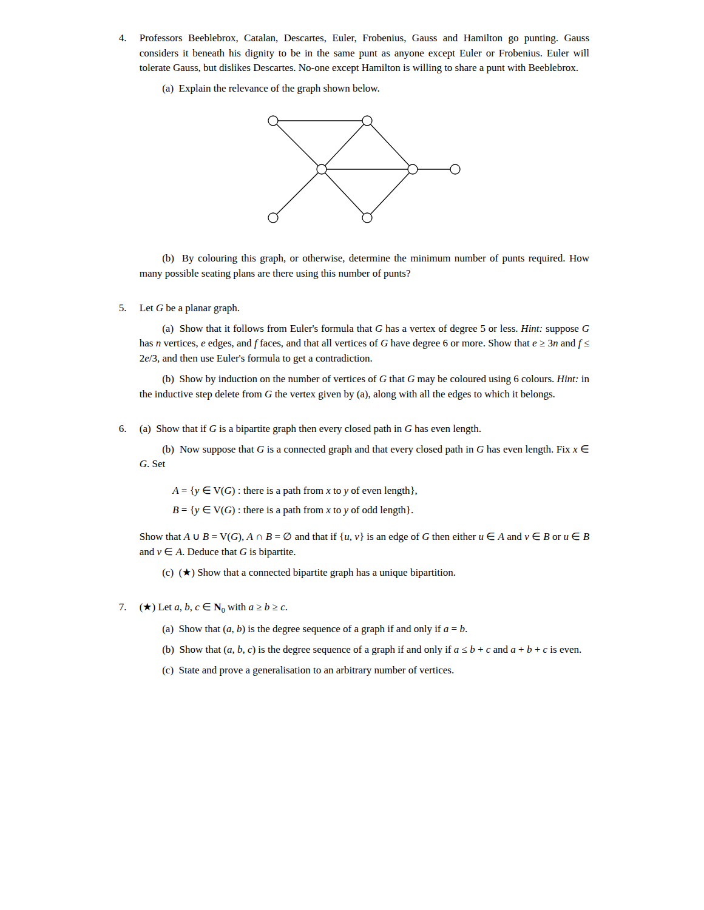Professors Beeblebrox, Catalan, Descartes, Euler, Frobenius, Gauss and Hamilton go punting. Gauss considers it beneath his dignity to be in the same punt as anyone except Euler or Frobenius. Euler will tolerate Gauss, but dislikes Descartes. No-one except Hamilton is willing to share a punt with Beeblebrox.
(a) Explain the relevance of the graph shown below.
(b) By colouring this graph, or otherwise, determine the minimum number of punts required. How many possible seating plans are there using this number of punts?
Let G be a planar graph.
(a) Show that it follows from Euler's formula that G has a vertex of degree 5 or less. Hint: suppose G has n vertices, e edges, and f faces, and that all vertices of G have degree 6 or more. Show that e ≥ 3n and f ≤ 2e/3, and then use Euler's formula to get a contradiction.
(b) Show by induction on the number of vertices of G that G may be coloured using 6 colours. Hint: in the inductive step delete from G the vertex given by (a), along with all the edges to which it belongs.
(a) Show that if G is a bipartite graph then every closed path in G has even length.
(b) Now suppose that G is a connected graph and that every closed path in G has even length. Fix x ∈ G. Set
A = {y ∈ V(G) : there is a path from x to y of even length},
B = {y ∈ V(G) : there is a path from x to y of odd length}.
Show that A ∪ B = V(G), A ∩ B = ∅ and that if {u, v} is an edge of G then either u ∈ A and v ∈ B or u ∈ B and v ∈ A. Deduce that G is bipartite.
(c) (★) Show that a connected bipartite graph has a unique bipartition.
(★) Let a, b, c ∈ N0 with a ≥ b ≥ c.
(a) Show that (a, b) is the degree sequence of a graph if and only if a = b.
(b) Show that (a, b, c) is the degree sequence of a graph if and only if a ≤ b + c and a + b + c is even.
(c) State and prove a generalisation to an arbitrary number of vertices.